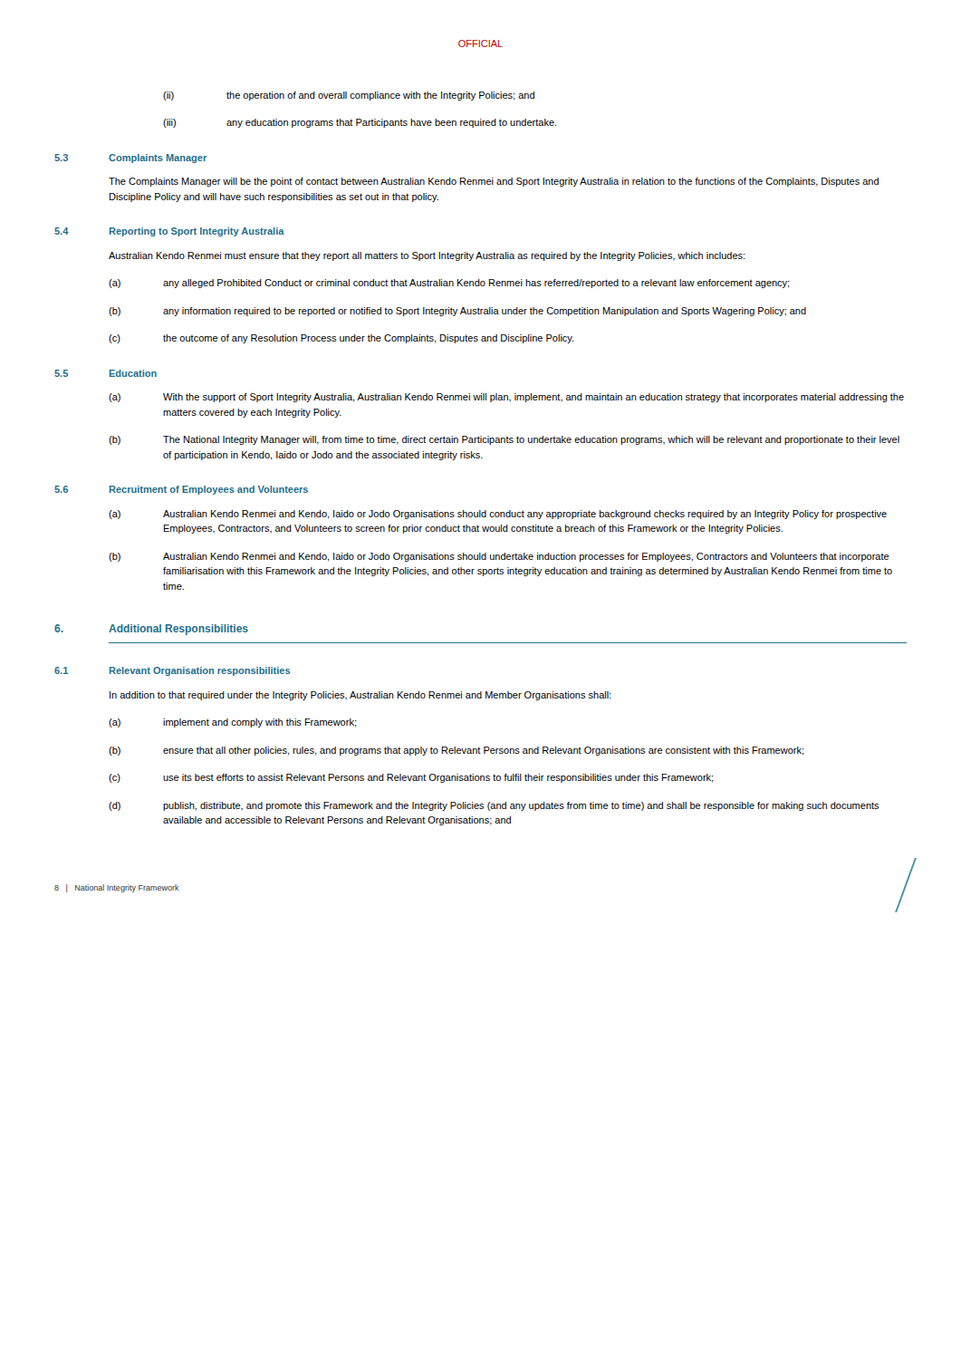OFFICIAL
(ii)
the operation of and overall compliance with the Integrity Policies; and
(iii)
any education programs that Participants have been required to undertake.
5.3 Complaints Manager
The Complaints Manager will be the point of contact between Australian Kendo Renmei and Sport Integrity Australia in relation to the functions of the Complaints, Disputes and Discipline Policy and will have such responsibilities as set out in that policy.
5.4 Reporting to Sport Integrity Australia
Australian Kendo Renmei must ensure that they report all matters to Sport Integrity Australia as required by the Integrity Policies, which includes:
(a)
any alleged Prohibited Conduct or criminal conduct that Australian Kendo Renmei has referred/reported to a relevant law enforcement agency;
(b)
any information required to be reported or notified to Sport Integrity Australia under the Competition Manipulation and Sports Wagering Policy; and
(c)
the outcome of any Resolution Process under the Complaints, Disputes and Discipline Policy.
5.5 Education
(a)
With the support of Sport Integrity Australia, Australian Kendo Renmei will plan, implement, and maintain an education strategy that incorporates material addressing the matters covered by each Integrity Policy.
(b)
The National Integrity Manager will, from time to time, direct certain Participants to undertake education programs, which will be relevant and proportionate to their level of participation in Kendo, Iaido or Jodo and the associated integrity risks.
5.6 Recruitment of Employees and Volunteers
(a)
Australian Kendo Renmei and Kendo, Iaido or Jodo Organisations should conduct any appropriate background checks required by an Integrity Policy for prospective Employees, Contractors, and Volunteers to screen for prior conduct that would constitute a breach of this Framework or the Integrity Policies.
(b)
Australian Kendo Renmei and Kendo, Iaido or Jodo Organisations should undertake induction processes for Employees, Contractors and Volunteers that incorporate familiarisation with this Framework and the Integrity Policies, and other sports integrity education and training as determined by Australian Kendo Renmei from time to time.
6. Additional Responsibilities
6.1 Relevant Organisation responsibilities
In addition to that required under the Integrity Policies, Australian Kendo Renmei and Member Organisations shall:
(a)
implement and comply with this Framework;
(b)
ensure that all other policies, rules, and programs that apply to Relevant Persons and Relevant Organisations are consistent with this Framework;
(c)
use its best efforts to assist Relevant Persons and Relevant Organisations to fulfil their responsibilities under this Framework;
(d)
publish, distribute, and promote this Framework and the Integrity Policies (and any updates from time to time) and shall be responsible for making such documents available and accessible to Relevant Persons and Relevant Organisations; and
8 | National Integrity Framework